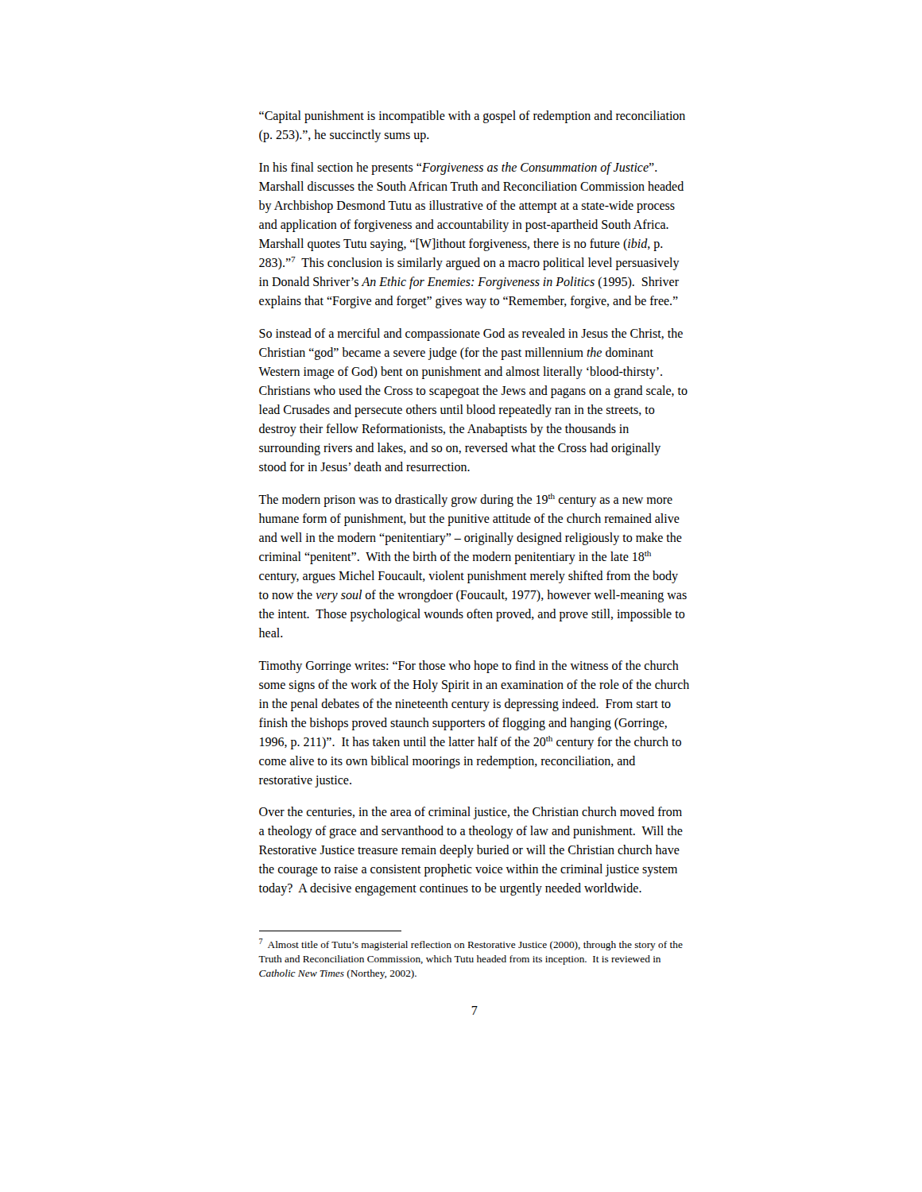“Capital punishment is incompatible with a gospel of redemption and reconciliation (p. 253).”, he succinctly sums up.
In his final section he presents “Forgiveness as the Consummation of Justice”. Marshall discusses the South African Truth and Reconciliation Commission headed by Archbishop Desmond Tutu as illustrative of the attempt at a state-wide process and application of forgiveness and accountability in post-apartheid South Africa. Marshall quotes Tutu saying, “[W]ithout forgiveness, there is no future (ibid, p. 283).”7 This conclusion is similarly argued on a macro political level persuasively in Donald Shriver’s An Ethic for Enemies: Forgiveness in Politics (1995). Shriver explains that “Forgive and forget” gives way to “Remember, forgive, and be free.”
So instead of a merciful and compassionate God as revealed in Jesus the Christ, the Christian “god” became a severe judge (for the past millennium the dominant Western image of God) bent on punishment and almost literally ‘blood-thirsty’. Christians who used the Cross to scapegoat the Jews and pagans on a grand scale, to lead Crusades and persecute others until blood repeatedly ran in the streets, to destroy their fellow Reformationists, the Anabaptists by the thousands in surrounding rivers and lakes, and so on, reversed what the Cross had originally stood for in Jesus’ death and resurrection.
The modern prison was to drastically grow during the 19th century as a new more humane form of punishment, but the punitive attitude of the church remained alive and well in the modern “penitentiary” – originally designed religiously to make the criminal “penitent”. With the birth of the modern penitentiary in the late 18th century, argues Michel Foucault, violent punishment merely shifted from the body to now the very soul of the wrongdoer (Foucault, 1977), however well-meaning was the intent. Those psychological wounds often proved, and prove still, impossible to heal.
Timothy Gorringe writes: “For those who hope to find in the witness of the church some signs of the work of the Holy Spirit in an examination of the role of the church in the penal debates of the nineteenth century is depressing indeed. From start to finish the bishops proved staunch supporters of flogging and hanging (Gorringe, 1996, p. 211)”. It has taken until the latter half of the 20th century for the church to come alive to its own biblical moorings in redemption, reconciliation, and restorative justice.
Over the centuries, in the area of criminal justice, the Christian church moved from a theology of grace and servanthood to a theology of law and punishment. Will the Restorative Justice treasure remain deeply buried or will the Christian church have the courage to raise a consistent prophetic voice within the criminal justice system today? A decisive engagement continues to be urgently needed worldwide.
7 Almost title of Tutu’s magisterial reflection on Restorative Justice (2000), through the story of the Truth and Reconciliation Commission, which Tutu headed from its inception. It is reviewed in Catholic New Times (Northey, 2002).
7